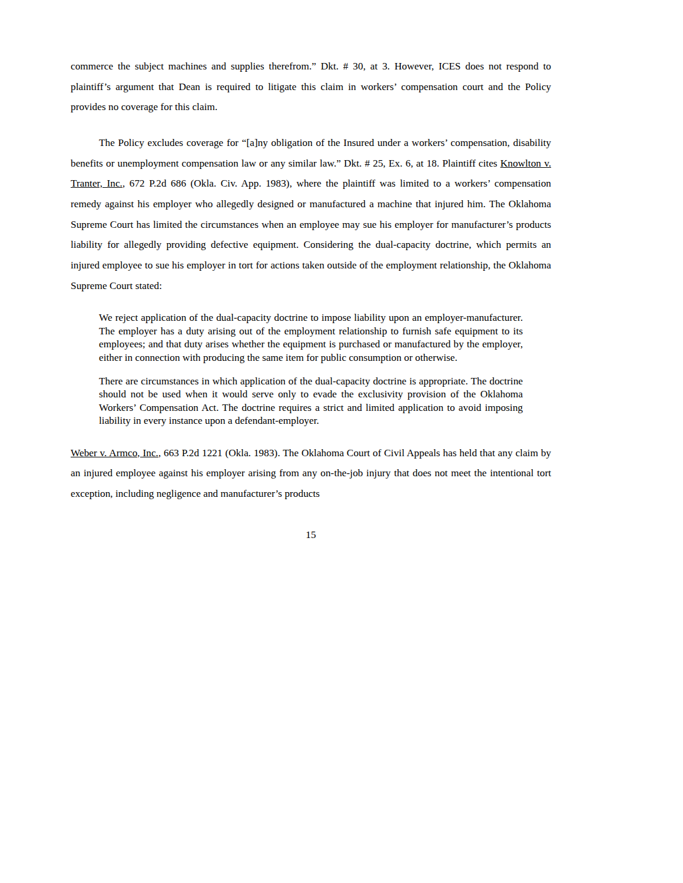commerce the subject machines and supplies therefrom.” Dkt. # 30, at 3. However, ICES does not respond to plaintiff’s argument that Dean is required to litigate this claim in workers’ compensation court and the Policy provides no coverage for this claim.
The Policy excludes coverage for “[a]ny obligation of the Insured under a workers’ compensation, disability benefits or unemployment compensation law or any similar law.” Dkt. # 25, Ex. 6, at 18. Plaintiff cites Knowlton v. Tranter, Inc., 672 P.2d 686 (Okla. Civ. App. 1983), where the plaintiff was limited to a workers’ compensation remedy against his employer who allegedly designed or manufactured a machine that injured him. The Oklahoma Supreme Court has limited the circumstances when an employee may sue his employer for manufacturer’s products liability for allegedly providing defective equipment. Considering the dual-capacity doctrine, which permits an injured employee to sue his employer in tort for actions taken outside of the employment relationship, the Oklahoma Supreme Court stated:
We reject application of the dual-capacity doctrine to impose liability upon an employer-manufacturer. The employer has a duty arising out of the employment relationship to furnish safe equipment to its employees; and that duty arises whether the equipment is purchased or manufactured by the employer, either in connection with producing the same item for public consumption or otherwise.
There are circumstances in which application of the dual-capacity doctrine is appropriate. The doctrine should not be used when it would serve only to evade the exclusivity provision of the Oklahoma Workers’ Compensation Act. The doctrine requires a strict and limited application to avoid imposing liability in every instance upon a defendant-employer.
Weber v. Armco, Inc., 663 P.2d 1221 (Okla. 1983). The Oklahoma Court of Civil Appeals has held that any claim by an injured employee against his employer arising from any on-the-job injury that does not meet the intentional tort exception, including negligence and manufacturer’s products
15